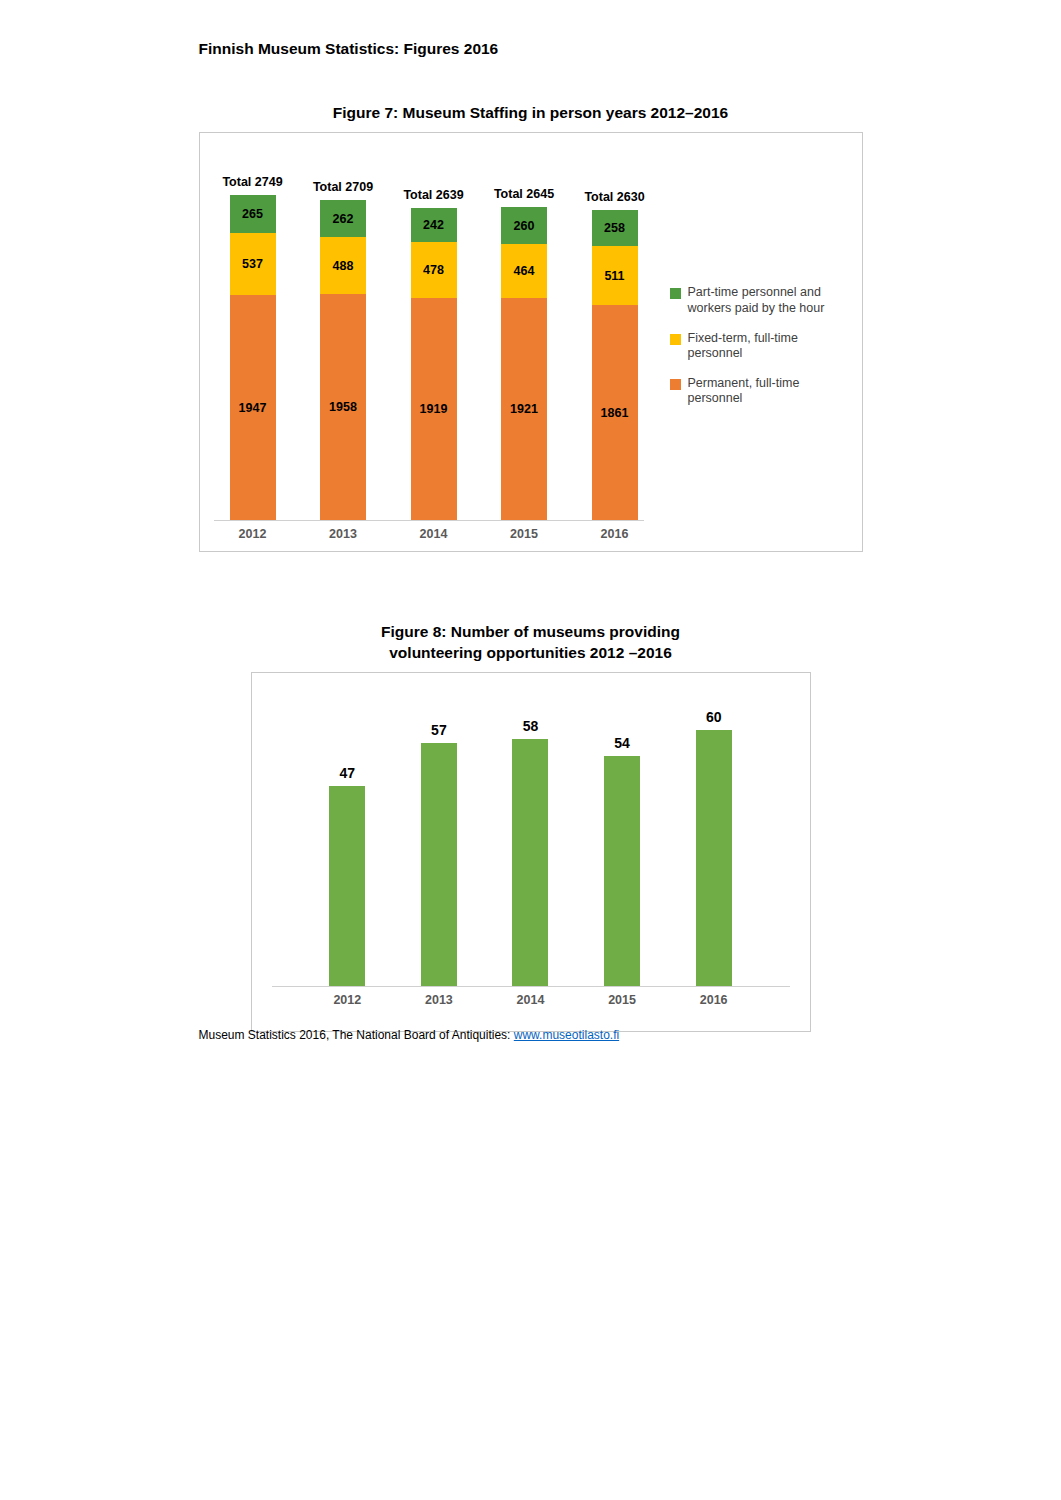Finnish Museum Statistics: Figures 2016
Figure 7: Museum Staffing in person years 2012–2016
Total 2749
265
537
1947
Total 2709
262
488
1958
Total 2639
242
478
1919
Total 2645
260
464
1921
Total 2630
258
511
1861
2012 2013 2014 2015 2016
Part-time personnel and
workers paid by the hour
Fixed-term, full-time personnel
Permanent, full-time personnel
Figure 8: Number of museums providing
volunteering opportunities 2012 –2016
47
57
58
54
60
2012 2013 2014 2015 2016
Museum Statistics 2016, The National Board of Antiquities: www.museotilasto.fi